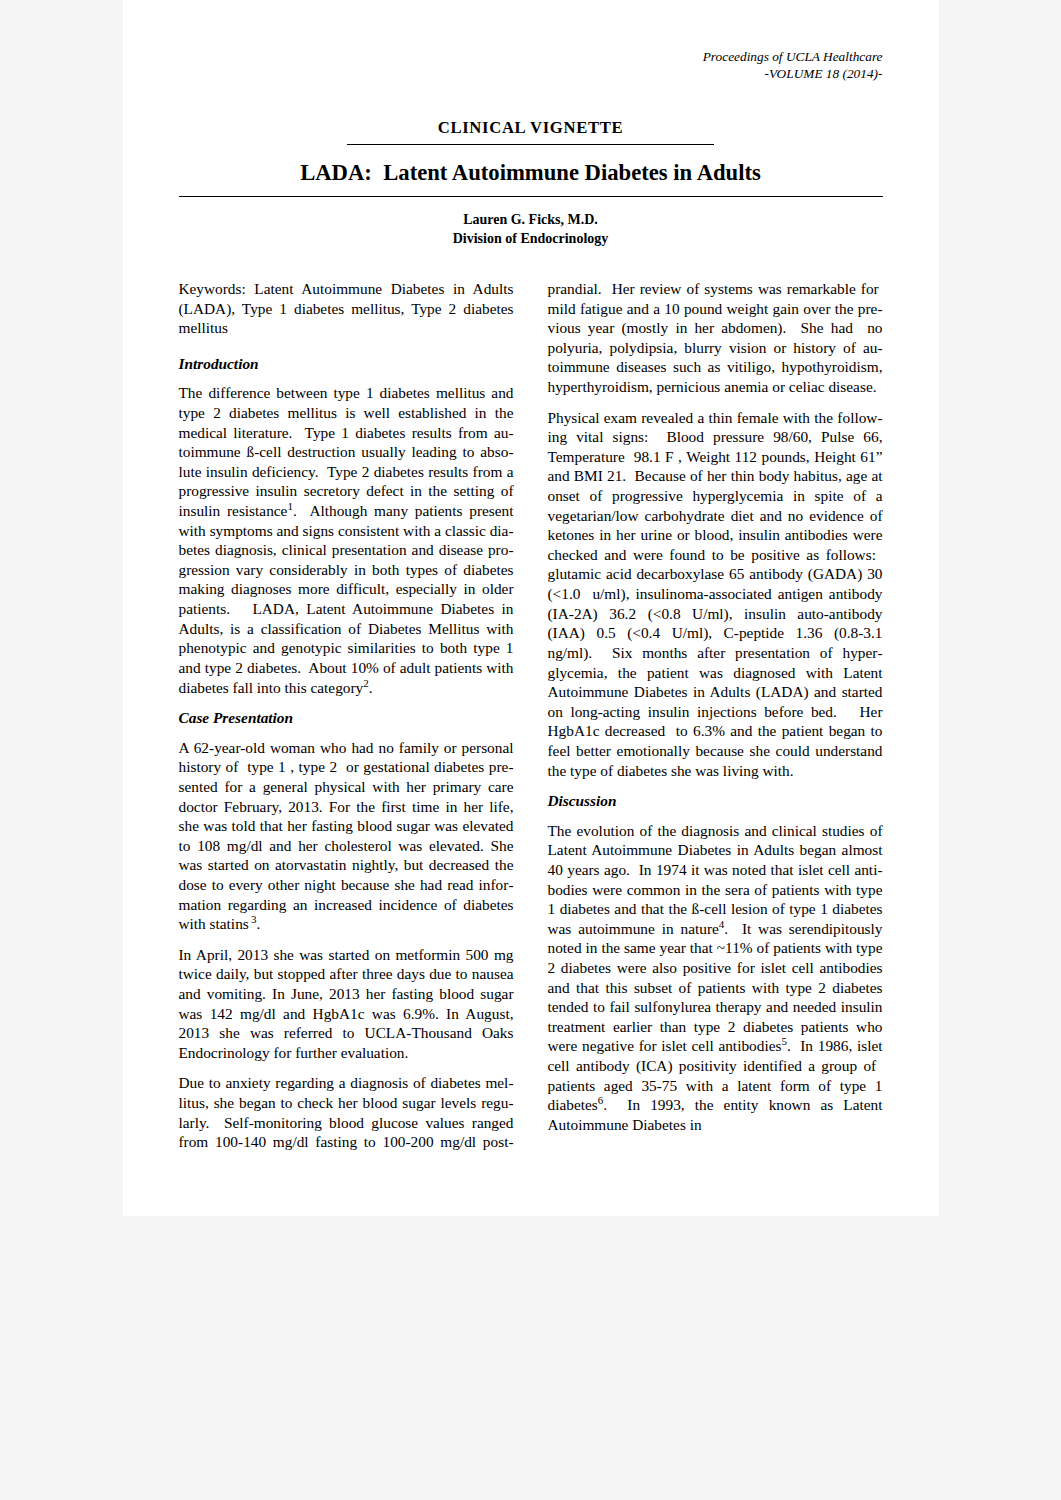Proceedings of UCLA Healthcare
-VOLUME 18 (2014)-
CLINICAL VIGNETTE
LADA: Latent Autoimmune Diabetes in Adults
Lauren G. Ficks, M.D.
Division of Endocrinology
Keywords: Latent Autoimmune Diabetes in Adults (LADA), Type 1 diabetes mellitus, Type 2 diabetes mellitus
Introduction
The difference between type 1 diabetes mellitus and type 2 diabetes mellitus is well established in the medical literature. Type 1 diabetes results from autoimmune ß-cell destruction usually leading to absolute insulin deficiency. Type 2 diabetes results from a progressive insulin secretory defect in the setting of insulin resistance1. Although many patients present with symptoms and signs consistent with a classic diabetes diagnosis, clinical presentation and disease progression vary considerably in both types of diabetes making diagnoses more difficult, especially in older patients. LADA, Latent Autoimmune Diabetes in Adults, is a classification of Diabetes Mellitus with phenotypic and genotypic similarities to both type 1 and type 2 diabetes. About 10% of adult patients with diabetes fall into this category2.
Case Presentation
A 62-year-old woman who had no family or personal history of type 1 , type 2 or gestational diabetes presented for a general physical with her primary care doctor February, 2013. For the first time in her life, she was told that her fasting blood sugar was elevated to 108 mg/dl and her cholesterol was elevated. She was started on atorvastatin nightly, but decreased the dose to every other night because she had read information regarding an increased incidence of diabetes with statins 3.
In April, 2013 she was started on metformin 500 mg twice daily, but stopped after three days due to nausea and vomiting. In June, 2013 her fasting blood sugar was 142 mg/dl and HgbA1c was 6.9%. In August, 2013 she was referred to UCLA-Thousand Oaks Endocrinology for further evaluation.
Due to anxiety regarding a diagnosis of diabetes mellitus, she began to check her blood sugar levels regularly. Self-monitoring blood glucose values ranged from 100-140 mg/dl fasting to 100-200 mg/dl post-prandial. Her review of systems was remarkable for mild fatigue and a 10 pound weight gain over the previous year (mostly in her abdomen). She had no polyuria, polydipsia, blurry vision or history of autoimmune diseases such as vitiligo, hypothyroidism, hyperthyroidism, pernicious anemia or celiac disease.
Physical exam revealed a thin female with the following vital signs: Blood pressure 98/60, Pulse 66, Temperature 98.1 F , Weight 112 pounds, Height 61” and BMI 21. Because of her thin body habitus, age at onset of progressive hyperglycemia in spite of a vegetarian/low carbohydrate diet and no evidence of ketones in her urine or blood, insulin antibodies were checked and were found to be positive as follows: glutamic acid decarboxylase 65 antibody (GADA) 30 (<1.0 u/ml), insulinoma-associated antigen antibody (IA-2A) 36.2 (<0.8 U/ml), insulin auto-antibody (IAA) 0.5 (<0.4 U/ml), C-peptide 1.36 (0.8-3.1 ng/ml). Six months after presentation of hyperglycemia, the patient was diagnosed with Latent Autoimmune Diabetes in Adults (LADA) and started on long-acting insulin injections before bed. Her HgbA1c decreased to 6.3% and the patient began to feel better emotionally because she could understand the type of diabetes she was living with.
Discussion
The evolution of the diagnosis and clinical studies of Latent Autoimmune Diabetes in Adults began almost 40 years ago. In 1974 it was noted that islet cell antibodies were common in the sera of patients with type 1 diabetes and that the ß-cell lesion of type 1 diabetes was autoimmune in nature4. It was serendipitously noted in the same year that ~11% of patients with type 2 diabetes were also positive for islet cell antibodies and that this subset of patients with type 2 diabetes tended to fail sulfonylurea therapy and needed insulin treatment earlier than type 2 diabetes patients who were negative for islet cell antibodies5. In 1986, islet cell antibody (ICA) positivity identified a group of patients aged 35-75 with a latent form of type 1 diabetes6. In 1993, the entity known as Latent Autoimmune Diabetes in